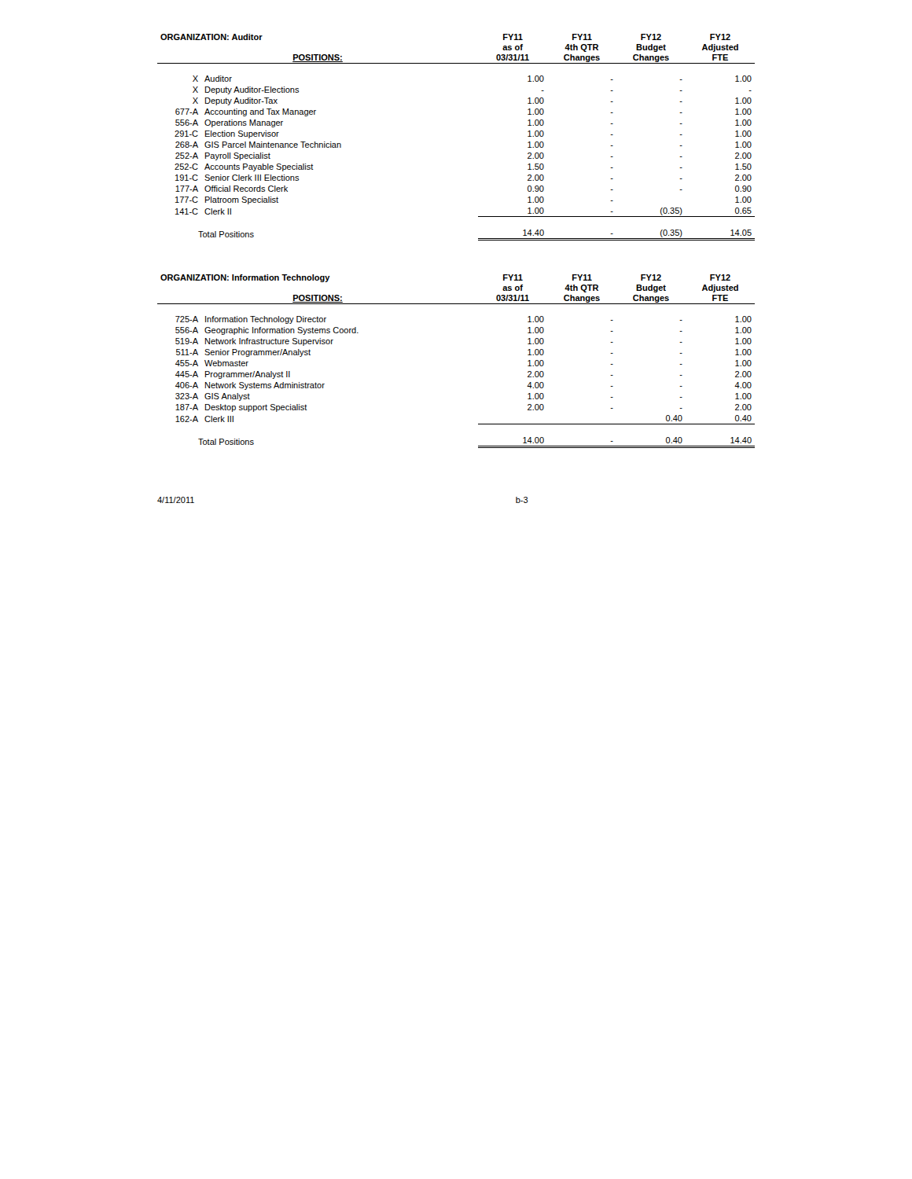| ORGANIZATION: Auditor | FY11 | FY11 | FY12 | FY12 |
| --- | --- | --- | --- | --- |
| | as of | 4th QTR | Budget | Adjusted |
| POSITIONS: | 03/31/11 | Changes | Changes | FTE |
| X | Auditor | 1.00 | - | - | 1.00 |
| X | Deputy Auditor-Elections | - | - | - | - |
| X | Deputy Auditor-Tax | 1.00 | - | - | 1.00 |
| 677-A | Accounting and Tax Manager | 1.00 | - | - | 1.00 |
| 556-A | Operations Manager | 1.00 | - | - | 1.00 |
| 291-C | Election Supervisor | 1.00 | - | - | 1.00 |
| 268-A | GIS Parcel Maintenance Technician | 1.00 | - | - | 1.00 |
| 252-A | Payroll Specialist | 2.00 | - | - | 2.00 |
| 252-C | Accounts Payable Specialist | 1.50 | - | - | 1.50 |
| 191-C | Senior Clerk III Elections | 2.00 | - | - | 2.00 |
| 177-A | Official Records Clerk | 0.90 | - | - | 0.90 |
| 177-C | Platroom Specialist | 1.00 | - | | 1.00 |
| 141-C | Clerk II | 1.00 | - | (0.35) | 0.65 |
| Total Positions | 14.40 | - | (0.35) | 14.05 |
| ORGANIZATION: Information Technology | FY11 | FY11 | FY12 | FY12 |
| --- | --- | --- | --- | --- |
| | as of | 4th QTR | Budget | Adjusted |
| POSITIONS: | 03/31/11 | Changes | Changes | FTE |
| 725-A | Information Technology Director | 1.00 | - | - | 1.00 |
| 556-A | Geographic Information Systems Coord. | 1.00 | - | - | 1.00 |
| 519-A | Network Infrastructure Supervisor | 1.00 | - | - | 1.00 |
| 511-A | Senior Programmer/Analyst | 1.00 | - | - | 1.00 |
| 455-A | Webmaster | 1.00 | - | - | 1.00 |
| 445-A | Programmer/Analyst II | 2.00 | - | - | 2.00 |
| 406-A | Network Systems Administrator | 4.00 | - | - | 4.00 |
| 323-A | GIS Analyst | 1.00 | - | - | 1.00 |
| 187-A | Desktop support Specialist | 2.00 | - | - | 2.00 |
| 162-A | Clerk III | | | 0.40 | 0.40 |
| Total Positions | 14.00 | - | 0.40 | 14.40 |
4/11/2011
b-3